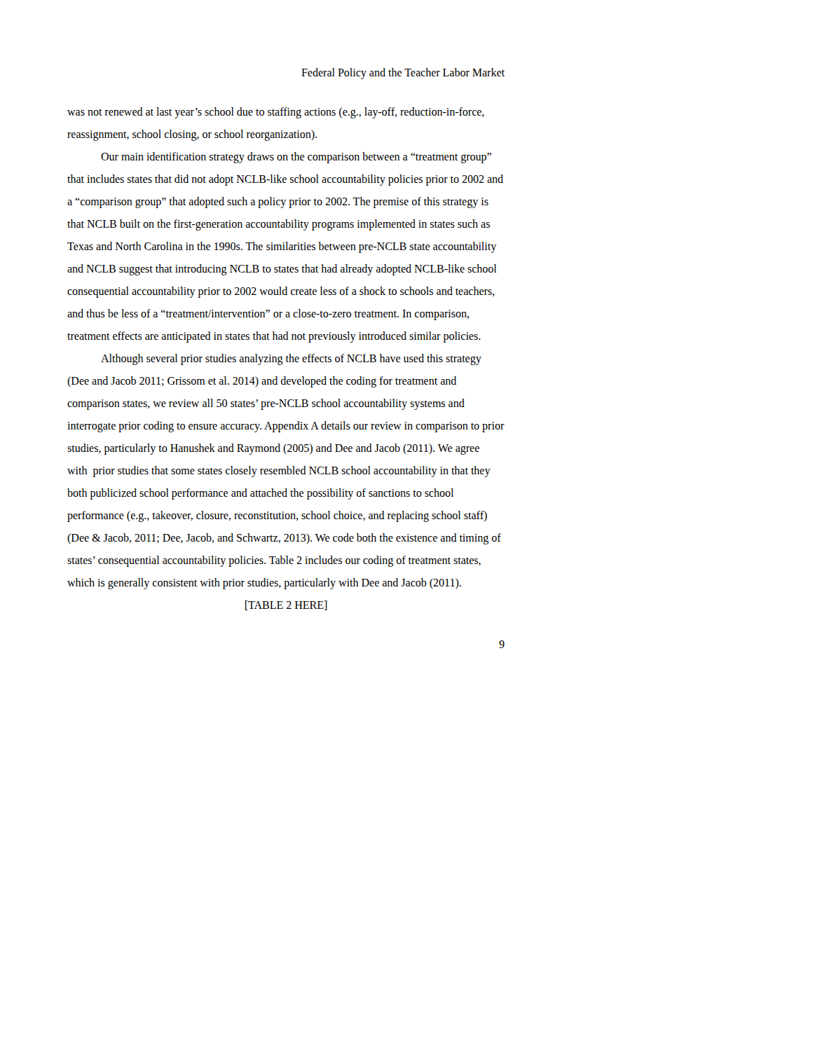Federal Policy and the Teacher Labor Market
was not renewed at last year’s school due to staffing actions (e.g., lay-off, reduction-in-force, reassignment, school closing, or school reorganization).
Our main identification strategy draws on the comparison between a “treatment group” that includes states that did not adopt NCLB-like school accountability policies prior to 2002 and a “comparison group” that adopted such a policy prior to 2002. The premise of this strategy is that NCLB built on the first-generation accountability programs implemented in states such as Texas and North Carolina in the 1990s. The similarities between pre-NCLB state accountability and NCLB suggest that introducing NCLB to states that had already adopted NCLB-like school consequential accountability prior to 2002 would create less of a shock to schools and teachers, and thus be less of a “treatment/intervention” or a close-to-zero treatment. In comparison, treatment effects are anticipated in states that had not previously introduced similar policies.
Although several prior studies analyzing the effects of NCLB have used this strategy (Dee and Jacob 2011; Grissom et al. 2014) and developed the coding for treatment and comparison states, we review all 50 states’ pre-NCLB school accountability systems and interrogate prior coding to ensure accuracy. Appendix A details our review in comparison to prior studies, particularly to Hanushek and Raymond (2005) and Dee and Jacob (2011). We agree with prior studies that some states closely resembled NCLB school accountability in that they both publicized school performance and attached the possibility of sanctions to school performance (e.g., takeover, closure, reconstitution, school choice, and replacing school staff) (Dee & Jacob, 2011; Dee, Jacob, and Schwartz, 2013). We code both the existence and timing of states’ consequential accountability policies. Table 2 includes our coding of treatment states, which is generally consistent with prior studies, particularly with Dee and Jacob (2011).
[TABLE 2 HERE]
9